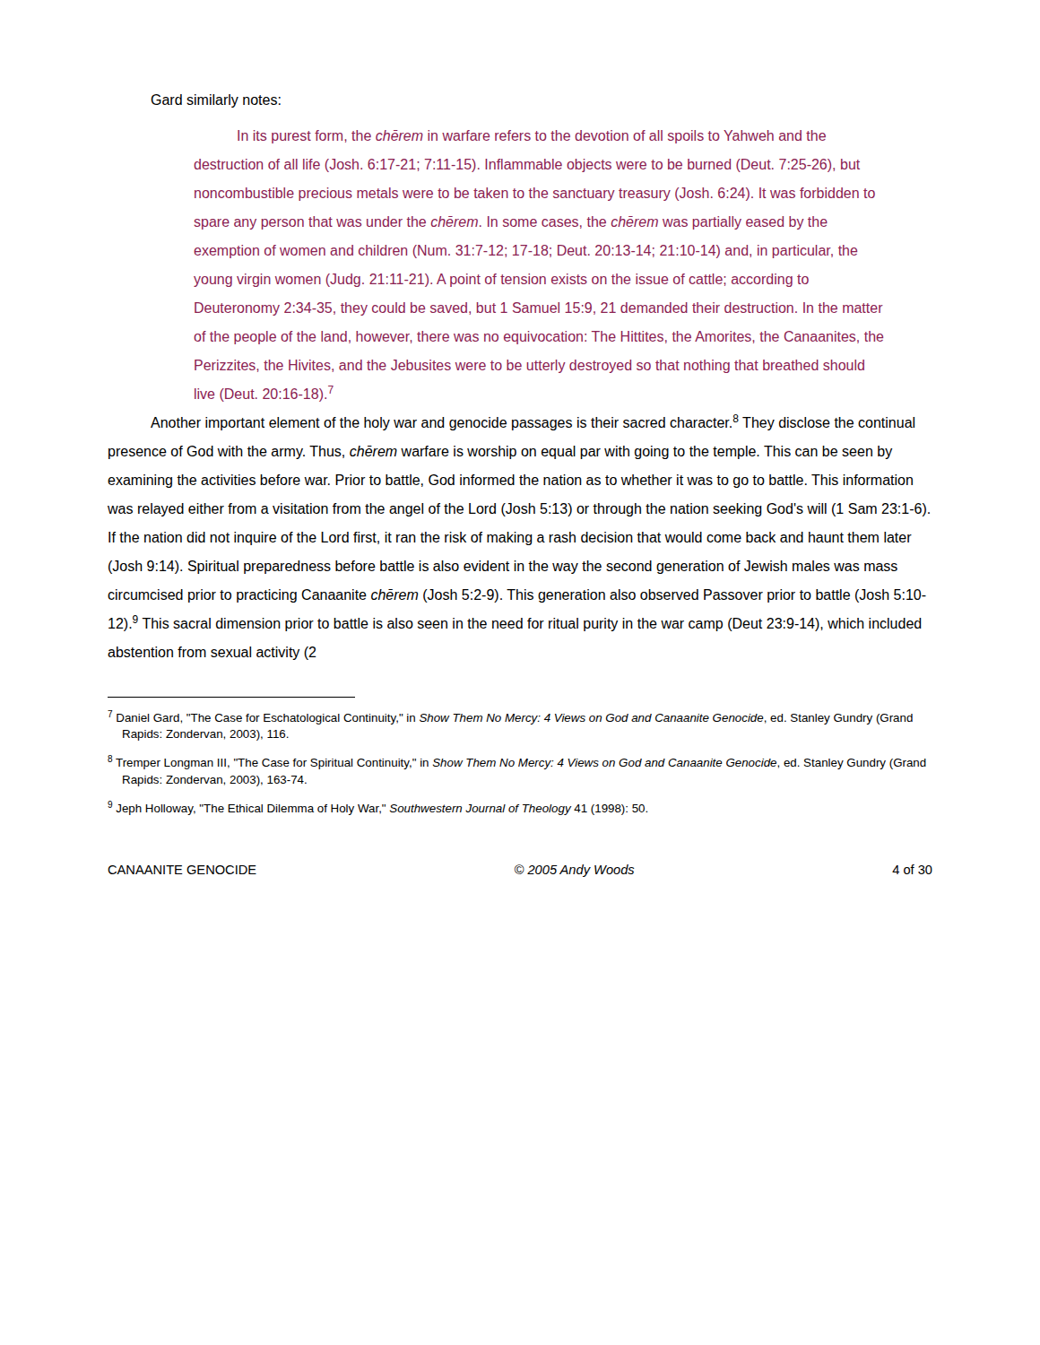Gard similarly notes:
In its purest form, the chērem in warfare refers to the devotion of all spoils to Yahweh and the destruction of all life (Josh. 6:17-21; 7:11-15). Inflammable objects were to be burned (Deut. 7:25-26), but noncombustible precious metals were to be taken to the sanctuary treasury (Josh. 6:24). It was forbidden to spare any person that was under the chērem. In some cases, the chērem was partially eased by the exemption of women and children (Num. 31:7-12; 17-18; Deut. 20:13-14; 21:10-14) and, in particular, the young virgin women (Judg. 21:11-21). A point of tension exists on the issue of cattle; according to Deuteronomy 2:34-35, they could be saved, but 1 Samuel 15:9, 21 demanded their destruction. In the matter of the people of the land, however, there was no equivocation: The Hittites, the Amorites, the Canaanites, the Perizzites, the Hivites, and the Jebusites were to be utterly destroyed so that nothing that breathed should live (Deut. 20:16-18).7
Another important element of the holy war and genocide passages is their sacred character.8 They disclose the continual presence of God with the army. Thus, chērem warfare is worship on equal par with going to the temple. This can be seen by examining the activities before war. Prior to battle, God informed the nation as to whether it was to go to battle. This information was relayed either from a visitation from the angel of the Lord (Josh 5:13) or through the nation seeking God's will (1 Sam 23:1-6). If the nation did not inquire of the Lord first, it ran the risk of making a rash decision that would come back and haunt them later (Josh 9:14). Spiritual preparedness before battle is also evident in the way the second generation of Jewish males was mass circumcised prior to practicing Canaanite chērem (Josh 5:2-9). This generation also observed Passover prior to battle (Josh 5:10-12).9 This sacral dimension prior to battle is also seen in the need for ritual purity in the war camp (Deut 23:9-14), which included abstention from sexual activity (2
7 Daniel Gard, "The Case for Eschatological Continuity," in Show Them No Mercy: 4 Views on God and Canaanite Genocide, ed. Stanley Gundry (Grand Rapids: Zondervan, 2003), 116.
8 Tremper Longman III, "The Case for Spiritual Continuity," in Show Them No Mercy: 4 Views on God and Canaanite Genocide, ed. Stanley Gundry (Grand Rapids: Zondervan, 2003), 163-74.
9 Jeph Holloway, "The Ethical Dilemma of Holy War," Southwestern Journal of Theology 41 (1998): 50.
CANAANITE GENOCIDE © 2005 Andy Woods 4 of 30